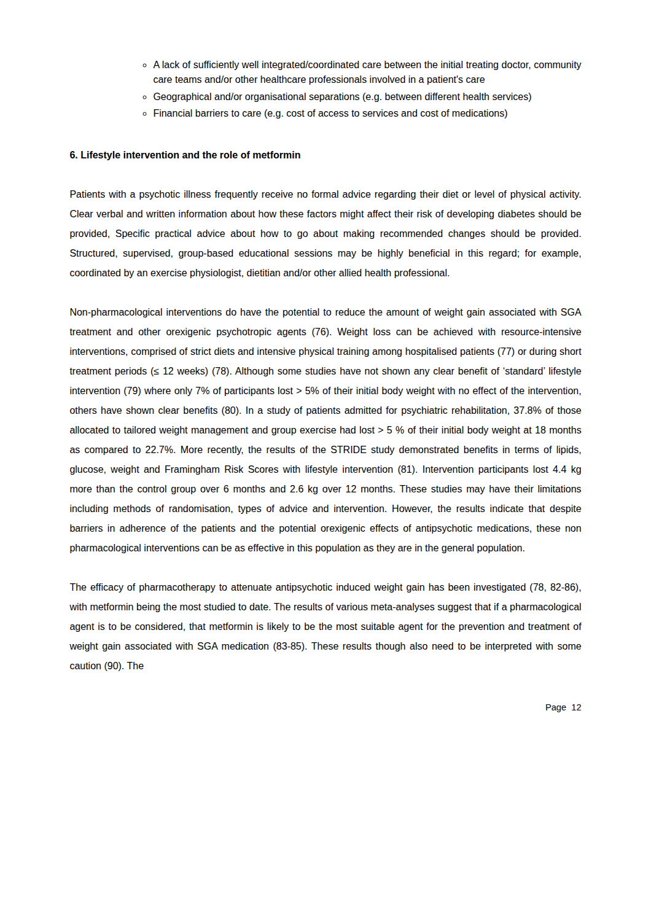A lack of sufficiently well integrated/coordinated care between the initial treating doctor, community care teams and/or other healthcare professionals involved in a patient's care
Geographical and/or organisational separations (e.g. between different health services)
Financial barriers to care (e.g. cost of access to services and cost of medications)
6. Lifestyle intervention and the role of metformin
Patients with a psychotic illness frequently receive no formal advice regarding their diet or level of physical activity. Clear verbal and written information about how these factors might affect their risk of developing diabetes should be provided, Specific practical advice about how to go about making recommended changes should be provided. Structured, supervised, group-based educational sessions may be highly beneficial in this regard; for example, coordinated by an exercise physiologist, dietitian and/or other allied health professional.
Non-pharmacological interventions do have the potential to reduce the amount of weight gain associated with SGA treatment and other orexigenic psychotropic agents (76). Weight loss can be achieved with resource-intensive interventions, comprised of strict diets and intensive physical training among hospitalised patients (77) or during short treatment periods (≤ 12 weeks) (78). Although some studies have not shown any clear benefit of ‘standard’ lifestyle intervention (79) where only 7% of participants lost > 5% of their initial body weight with no effect of the intervention, others have shown clear benefits (80). In a study of patients admitted for psychiatric rehabilitation, 37.8% of those allocated to tailored weight management and group exercise had lost > 5 % of their initial body weight at 18 months as compared to 22.7%. More recently, the results of the STRIDE study demonstrated benefits in terms of lipids, glucose, weight and Framingham Risk Scores with lifestyle intervention (81). Intervention participants lost 4.4 kg more than the control group over 6 months and 2.6 kg over 12 months. These studies may have their limitations including methods of randomisation, types of advice and intervention. However, the results indicate that despite barriers in adherence of the patients and the potential orexigenic effects of antipsychotic medications, these non pharmacological interventions can be as effective in this population as they are in the general population.
The efficacy of pharmacotherapy to attenuate antipsychotic induced weight gain has been investigated (78, 82-86), with metformin being the most studied to date. The results of various meta-analyses suggest that if a pharmacological agent is to be considered, that metformin is likely to be the most suitable agent for the prevention and treatment of weight gain associated with SGA medication (83-85). These results though also need to be interpreted with some caution (90). The
Page 12